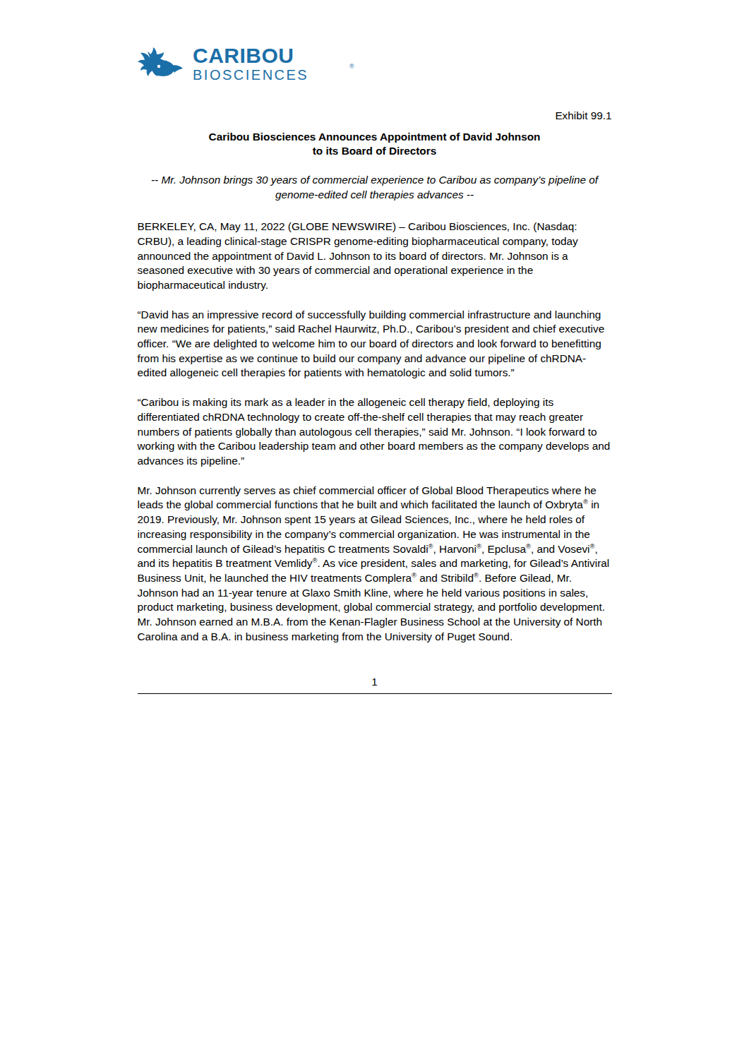CARIBOU BIOSCIENCES ®
Exhibit 99.1
Caribou Biosciences Announces Appointment of David Johnson
to its Board of Directors
-- Mr. Johnson brings 30 years of commercial experience to Caribou as company’s pipeline of genome-edited cell therapies advances --
BERKELEY, CA, May 11, 2022 (GLOBE NEWSWIRE) – Caribou Biosciences, Inc. (Nasdaq: CRBU), a leading clinical-stage CRISPR genome-editing biopharmaceutical company, today announced the appointment of David L. Johnson to its board of directors. Mr. Johnson is a seasoned executive with 30 years of commercial and operational experience in the biopharmaceutical industry.
“David has an impressive record of successfully building commercial infrastructure and launching new medicines for patients,” said Rachel Haurwitz, Ph.D., Caribou’s president and chief executive officer. “We are delighted to welcome him to our board of directors and look forward to benefitting from his expertise as we continue to build our company and advance our pipeline of chRDNA-edited allogeneic cell therapies for patients with hematologic and solid tumors.”
“Caribou is making its mark as a leader in the allogeneic cell therapy field, deploying its differentiated chRDNA technology to create off-the-shelf cell therapies that may reach greater numbers of patients globally than autologous cell therapies,” said Mr. Johnson. “I look forward to working with the Caribou leadership team and other board members as the company develops and advances its pipeline.”
Mr. Johnson currently serves as chief commercial officer of Global Blood Therapeutics where he leads the global commercial functions that he built and which facilitated the launch of Oxbryta® in 2019. Previously, Mr. Johnson spent 15 years at Gilead Sciences, Inc., where he held roles of increasing responsibility in the company’s commercial organization. He was instrumental in the commercial launch of Gilead’s hepatitis C treatments Sovaldi®, Harvoni®, Epclusa®, and Vosevi®, and its hepatitis B treatment Vemlidy®. As vice president, sales and marketing, for Gilead’s Antiviral Business Unit, he launched the HIV treatments Complera® and Stribild®. Before Gilead, Mr. Johnson had an 11-year tenure at Glaxo Smith Kline, where he held various positions in sales, product marketing, business development, global commercial strategy, and portfolio development. Mr. Johnson earned an M.B.A. from the Kenan-Flagler Business School at the University of North Carolina and a B.A. in business marketing from the University of Puget Sound.
1